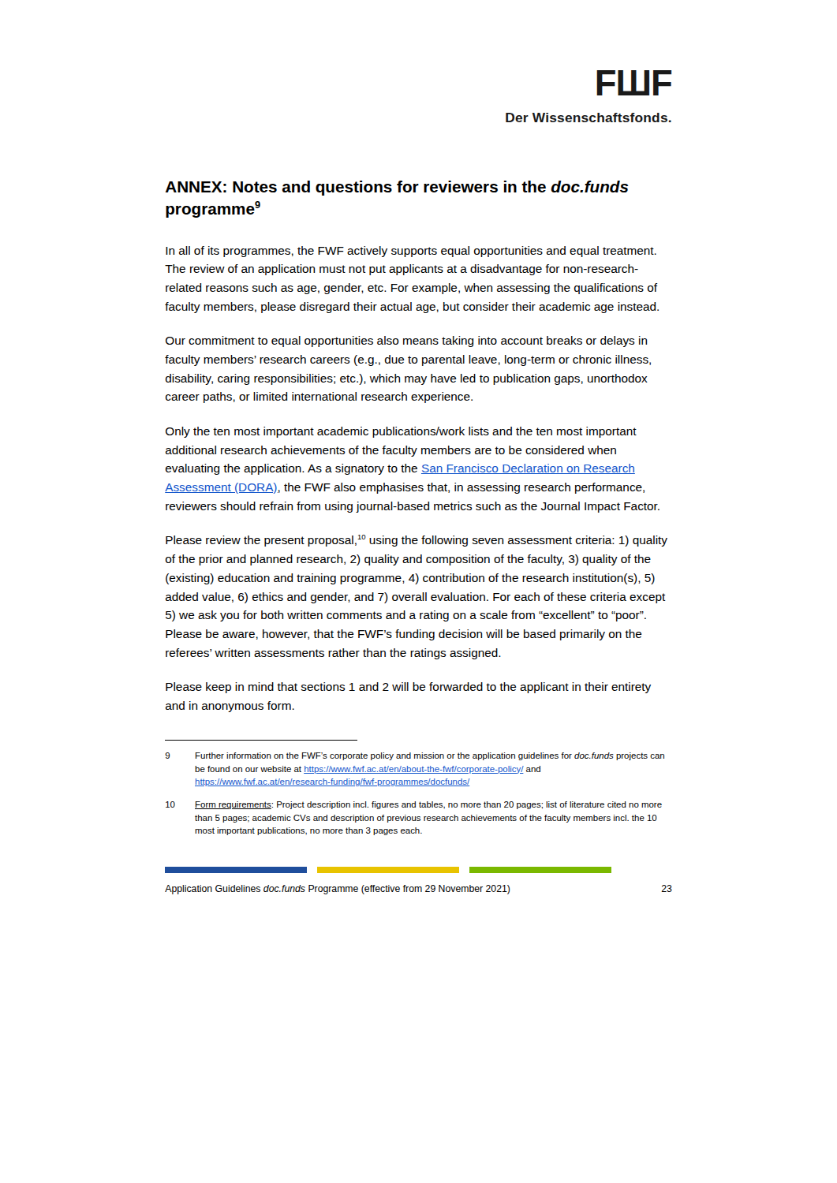FШF
Der Wissenschaftsfonds.
ANNEX: Notes and questions for reviewers in the doc.funds programme9
In all of its programmes, the FWF actively supports equal opportunities and equal treatment. The review of an application must not put applicants at a disadvantage for non-research-related reasons such as age, gender, etc. For example, when assessing the qualifications of faculty members, please disregard their actual age, but consider their academic age instead.
Our commitment to equal opportunities also means taking into account breaks or delays in faculty members’ research careers (e.g., due to parental leave, long-term or chronic illness, disability, caring responsibilities; etc.), which may have led to publication gaps, unorthodox career paths, or limited international research experience.
Only the ten most important academic publications/work lists and the ten most important additional research achievements of the faculty members are to be considered when evaluating the application. As a signatory to the San Francisco Declaration on Research Assessment (DORA), the FWF also emphasises that, in assessing research performance, reviewers should refrain from using journal-based metrics such as the Journal Impact Factor.
Please review the present proposal,10 using the following seven assessment criteria: 1) quality of the prior and planned research, 2) quality and composition of the faculty, 3) quality of the (existing) education and training programme, 4) contribution of the research institution(s), 5) added value, 6) ethics and gender, and 7) overall evaluation. For each of these criteria except 5) we ask you for both written comments and a rating on a scale from “excellent” to “poor”. Please be aware, however, that the FWF’s funding decision will be based primarily on the referees’ written assessments rather than the ratings assigned.
Please keep in mind that sections 1 and 2 will be forwarded to the applicant in their entirety and in anonymous form.
9
Further information on the FWF’s corporate policy and mission or the application guidelines for doc.funds projects can be found on our website at https://www.fwf.ac.at/en/about-the-fwf/corporate-policy/ and https://www.fwf.ac.at/en/research-funding/fwf-programmes/docfunds/
10
Form requirements: Project description incl. figures and tables, no more than 20 pages; list of literature cited no more than 5 pages; academic CVs and description of previous research achievements of the faculty members incl. the 10 most important publications, no more than 3 pages each.
Application Guidelines doc.funds Programme (effective from 29 November 2021) 23